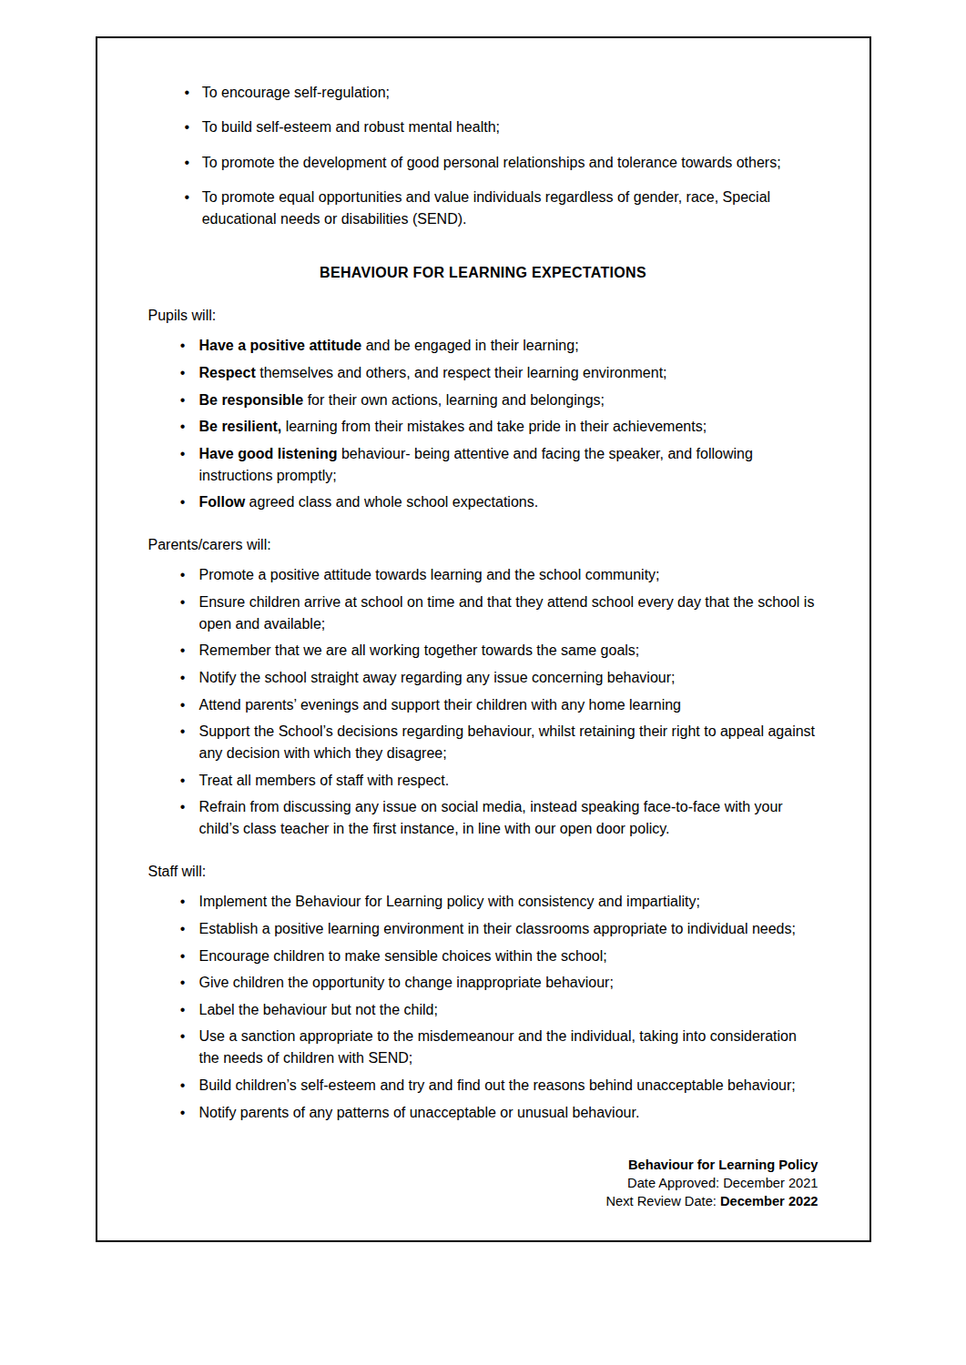To encourage self-regulation;
To build self-esteem and robust mental health;
To promote the development of good personal relationships and tolerance towards others;
To promote equal opportunities and value individuals regardless of gender, race, Special educational needs or disabilities (SEND).
BEHAVIOUR FOR LEARNING EXPECTATIONS
Pupils will:
Have a positive attitude and be engaged in their learning;
Respect themselves and others, and respect their learning environment;
Be responsible for their own actions, learning and belongings;
Be resilient, learning from their mistakes and take pride in their achievements;
Have good listening behaviour- being attentive and facing the speaker, and following instructions promptly;
Follow agreed class and whole school expectations.
Parents/carers will:
Promote a positive attitude towards learning and the school community;
Ensure children arrive at school on time and that they attend school every day that the school is open and available;
Remember that we are all working together towards the same goals;
Notify the school straight away regarding any issue concerning behaviour;
Attend parents’ evenings and support their children with any home learning
Support the School’s decisions regarding behaviour, whilst retaining their right to appeal against any decision with which they disagree;
Treat all members of staff with respect.
Refrain from discussing any issue on social media, instead speaking face-to-face with your child’s class teacher in the first instance, in line with our open door policy.
Staff will:
Implement the Behaviour for Learning policy with consistency and impartiality;
Establish a positive learning environment in their classrooms appropriate to individual needs;
Encourage children to make sensible choices within the school;
Give children the opportunity to change inappropriate behaviour;
Label the behaviour but not the child;
Use a sanction appropriate to the misdemeanour and the individual, taking into consideration the needs of children with SEND;
Build children’s self-esteem and try and find out the reasons behind unacceptable behaviour;
Notify parents of any patterns of unacceptable or unusual behaviour.
Behaviour for Learning Policy
Date Approved: December 2021
Next Review Date: December 2022